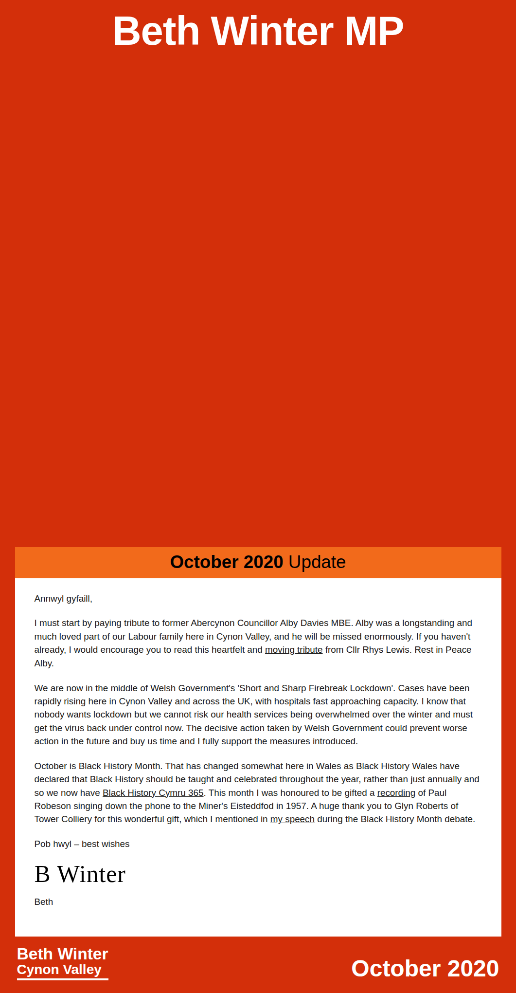Beth Winter MP
October 2020 Update
Annwyl gyfaill,
I must start by paying tribute to former Abercynon Councillor Alby Davies MBE. Alby was a longstanding and much loved part of our Labour family here in Cynon Valley, and he will be missed enormously. If you haven't already, I would encourage you to read this heartfelt and moving tribute from Cllr Rhys Lewis. Rest in Peace Alby.
We are now in the middle of Welsh Government's 'Short and Sharp Firebreak Lockdown'. Cases have been rapidly rising here in Cynon Valley and across the UK, with hospitals fast approaching capacity. I know that nobody wants lockdown but we cannot risk our health services being overwhelmed over the winter and must get the virus back under control now. The decisive action taken by Welsh Government could prevent worse action in the future and buy us time and I fully support the measures introduced.
October is Black History Month. That has changed somewhat here in Wales as Black History Wales have declared that Black History should be taught and celebrated throughout the year, rather than just annually and so we now have Black History Cymru 365. This month I was honoured to be gifted a recording of Paul Robeson singing down the phone to the Miner's Eisteddfod in 1957. A huge thank you to Glyn Roberts of Tower Colliery for this wonderful gift, which I mentioned in my speech during the Black History Month debate.
Pob hwyl – best wishes
B Winter
Beth
Beth Winter Cynon Valley
October 2020